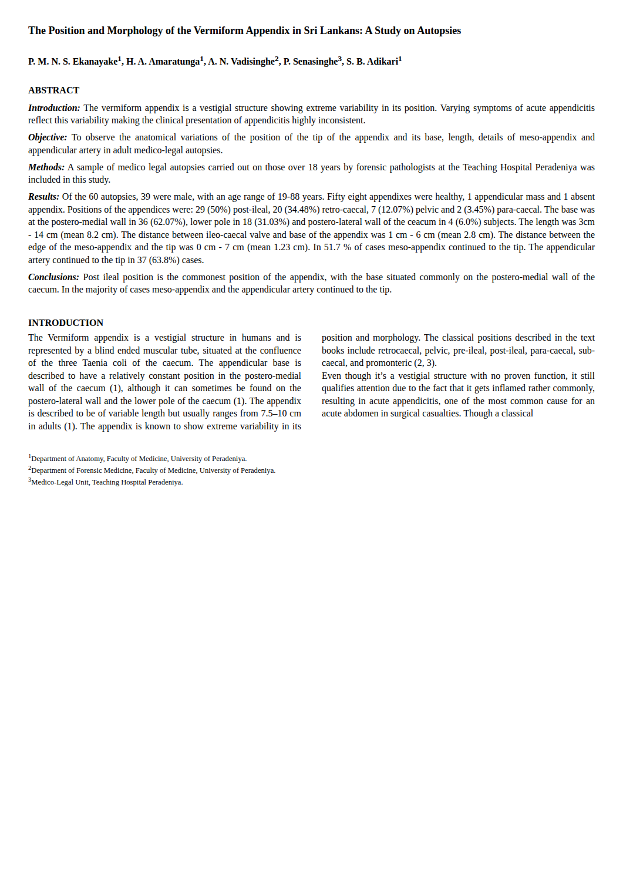The Position and Morphology of the Vermiform Appendix in Sri Lankans: A Study on Autopsies
P. M. N. S. Ekanayake1, H. A. Amaratunga1, A. N. Vadisinghe2, P. Senasinghe3, S. B. Adikari1
ABSTRACT
Introduction: The vermiform appendix is a vestigial structure showing extreme variability in its position. Varying symptoms of acute appendicitis reflect this variability making the clinical presentation of appendicitis highly inconsistent.
Objective: To observe the anatomical variations of the position of the tip of the appendix and its base, length, details of meso-appendix and appendicular artery in adult medico-legal autopsies.
Methods: A sample of medico legal autopsies carried out on those over 18 years by forensic pathologists at the Teaching Hospital Peradeniya was included in this study.
Results: Of the 60 autopsies, 39 were male, with an age range of 19-88 years. Fifty eight appendixes were healthy, 1 appendicular mass and 1 absent appendix. Positions of the appendices were: 29 (50%) post-ileal, 20 (34.48%) retro-caecal, 7 (12.07%) pelvic and 2 (3.45%) para-caecal. The base was at the postero-medial wall in 36 (62.07%), lower pole in 18 (31.03%) and postero-lateral wall of the ceacum in 4 (6.0%) subjects. The length was 3cm - 14 cm (mean 8.2 cm). The distance between ileo-caecal valve and base of the appendix was 1 cm - 6 cm (mean 2.8 cm). The distance between the edge of the meso-appendix and the tip was 0 cm - 7 cm (mean 1.23 cm). In 51.7 % of cases meso-appendix continued to the tip. The appendicular artery continued to the tip in 37 (63.8%) cases.
Conclusions: Post ileal position is the commonest position of the appendix, with the base situated commonly on the postero-medial wall of the caecum. In the majority of cases meso-appendix and the appendicular artery continued to the tip.
INTRODUCTION
The Vermiform appendix is a vestigial structure in humans and is represented by a blind ended muscular tube, situated at the confluence of the three Taenia coli of the caecum. The appendicular base is described to have a relatively constant position in the postero-medial wall of the caecum (1), although it can sometimes be found on the postero-lateral wall and the lower pole of the caecum (1). The appendix is described to be of variable length but usually ranges from 7.5–10 cm in adults (1). The appendix is known to show extreme variability in its position and morphology. The classical positions described in the text books include retrocaecal, pelvic, pre-ileal, post-ileal, para-caecal, sub-caecal, and promonteric (2, 3).
Even though it’s a vestigial structure with no proven function, it still qualifies attention due to the fact that it gets inflamed rather commonly, resulting in acute appendicitis, one of the most common cause for an acute abdomen in surgical casualties. Though a classical
1Department of Anatomy, Faculty of Medicine, University of Peradeniya.
2Department of Forensic Medicine, Faculty of Medicine, University of Peradeniya.
3Medico-Legal Unit, Teaching Hospital Peradeniya.